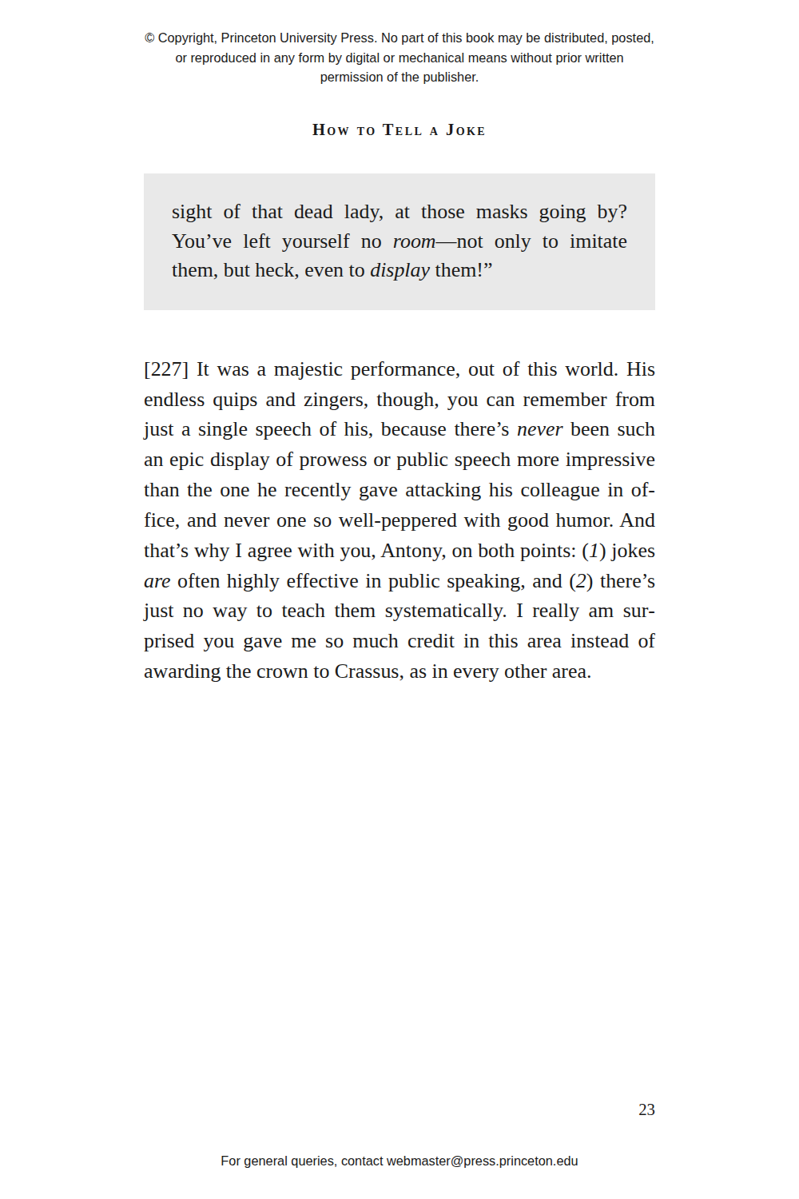© Copyright, Princeton University Press. No part of this book may be distributed, posted, or reproduced in any form by digital or mechanical means without prior written permission of the publisher.
How to Tell a Joke
sight of that dead lady, at those masks going by? You’ve left yourself no room—not only to imitate them, but heck, even to display them!”
[227] It was a majestic performance, out of this world. His endless quips and zingers, though, you can remember from just a single speech of his, because there’s never been such an epic display of prowess or public speech more impressive than the one he recently gave attacking his colleague in office, and never one so well-peppered with good humor. And that’s why I agree with you, Antony, on both points: (1) jokes are often highly effective in public speaking, and (2) there’s just no way to teach them systematically. I really am surprised you gave me so much credit in this area instead of awarding the crown to Crassus, as in every other area.
23
For general queries, contact webmaster@press.princeton.edu